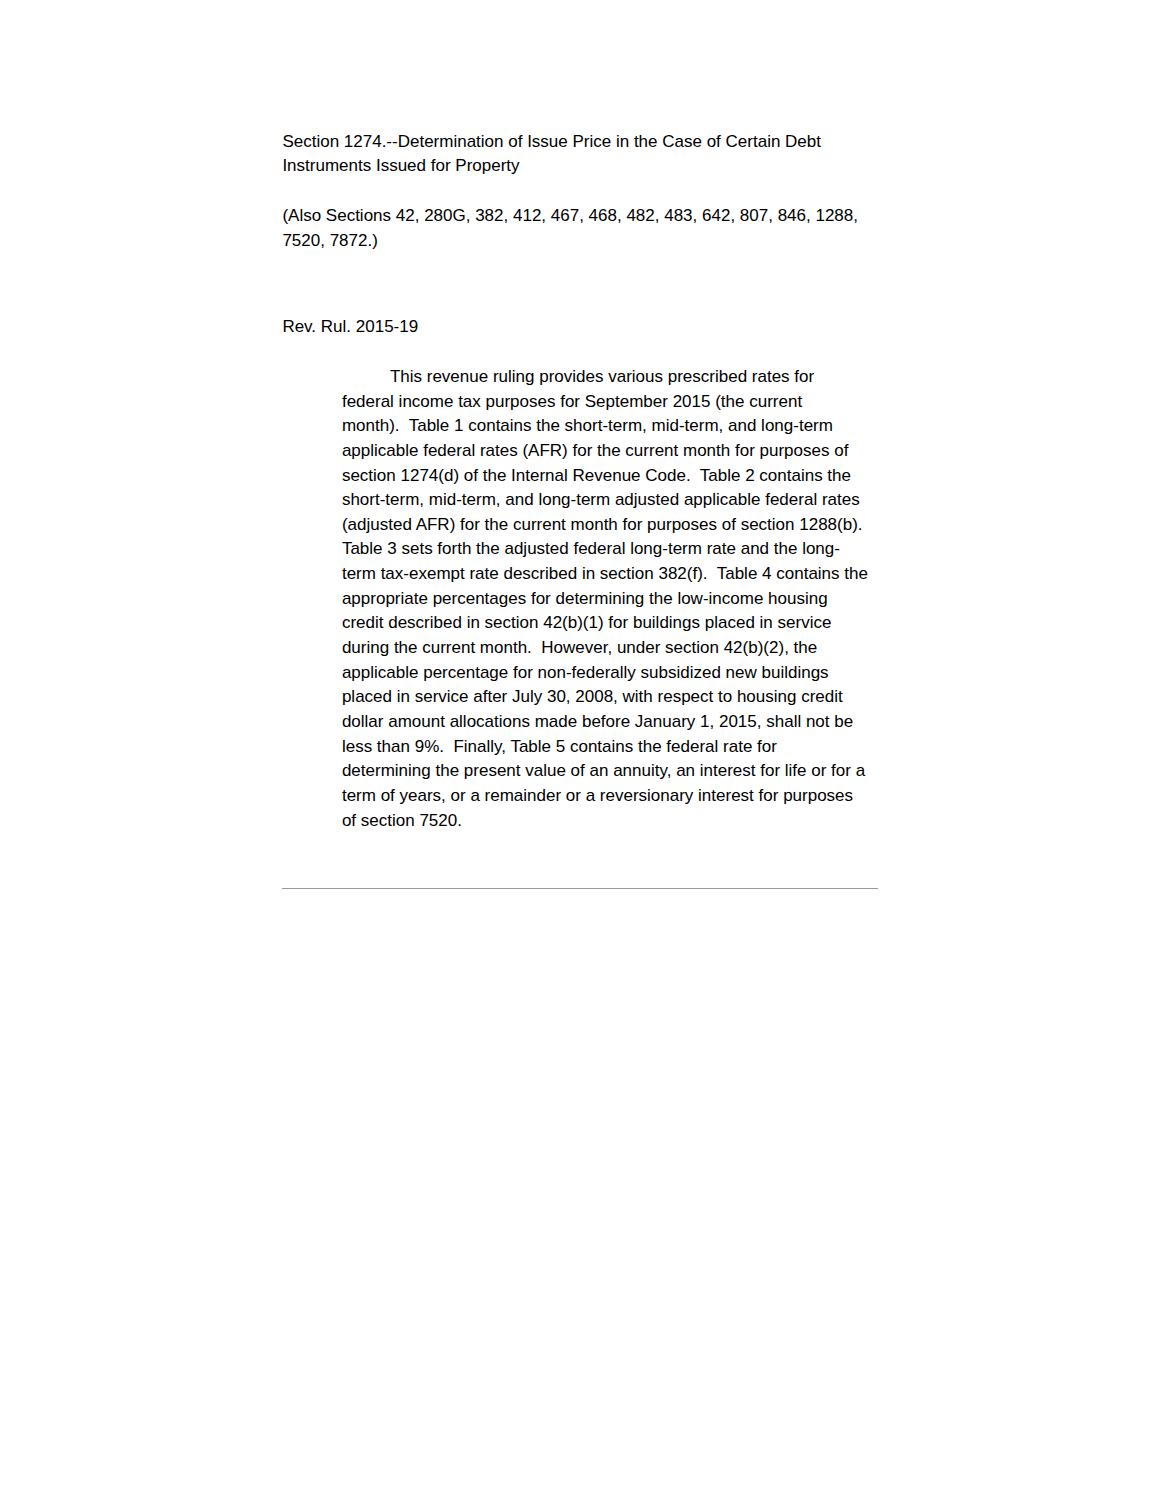Section 1274.--Determination of Issue Price in the Case of Certain Debt Instruments Issued for Property
(Also Sections 42, 280G, 382, 412, 467, 468, 482, 483, 642, 807, 846, 1288, 7520, 7872.)
Rev. Rul. 2015-19
This revenue ruling provides various prescribed rates for federal income tax purposes for September 2015 (the current month). Table 1 contains the short-term, mid-term, and long-term applicable federal rates (AFR) for the current month for purposes of section 1274(d) of the Internal Revenue Code. Table 2 contains the short-term, mid-term, and long-term adjusted applicable federal rates (adjusted AFR) for the current month for purposes of section 1288(b). Table 3 sets forth the adjusted federal long-term rate and the long-term tax-exempt rate described in section 382(f). Table 4 contains the appropriate percentages for determining the low-income housing credit described in section 42(b)(1) for buildings placed in service during the current month. However, under section 42(b)(2), the applicable percentage for non-federally subsidized new buildings placed in service after July 30, 2008, with respect to housing credit dollar amount allocations made before January 1, 2015, shall not be less than 9%. Finally, Table 5 contains the federal rate for determining the present value of an annuity, an interest for life or for a term of years, or a remainder or a reversionary interest for purposes of section 7520.